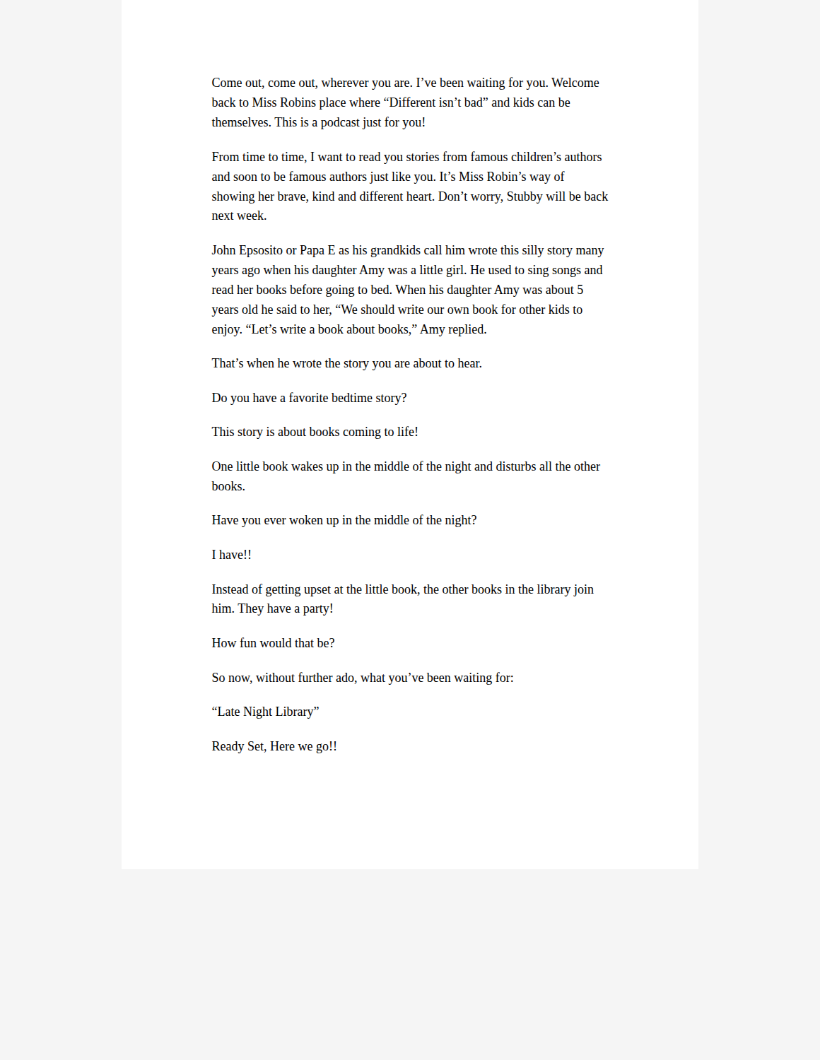Come out, come out, wherever you are. I’ve been waiting for you. Welcome back to Miss Robins place where “Different isn’t bad” and kids can be themselves. This is a podcast just for you!
From time to time, I want to read you stories from famous children’s authors and soon to be famous authors just like you. It’s Miss Robin’s way of showing her brave, kind and different heart. Don’t worry, Stubby will be back next week.
John Epsosito or Papa E as his grandkids call him wrote this silly story many years ago when his daughter Amy was a little girl. He used to sing songs and read her books before going to bed. When his daughter Amy was about 5 years old he said to her, “We should write our own book for other kids to enjoy. “Let’s write a book about books,” Amy replied.
That’s when he wrote the story you are about to hear.
Do you have a favorite bedtime story?
This story is about books coming to life!
One little book wakes up in the middle of the night and disturbs all the other books.
Have you ever woken up in the middle of the night?
I have!!
Instead of getting upset at the little book, the other books in the library join him. They have a party!
How fun would that be?
So now, without further ado, what you’ve been waiting for:
“Late Night Library”
Ready Set, Here we go!!